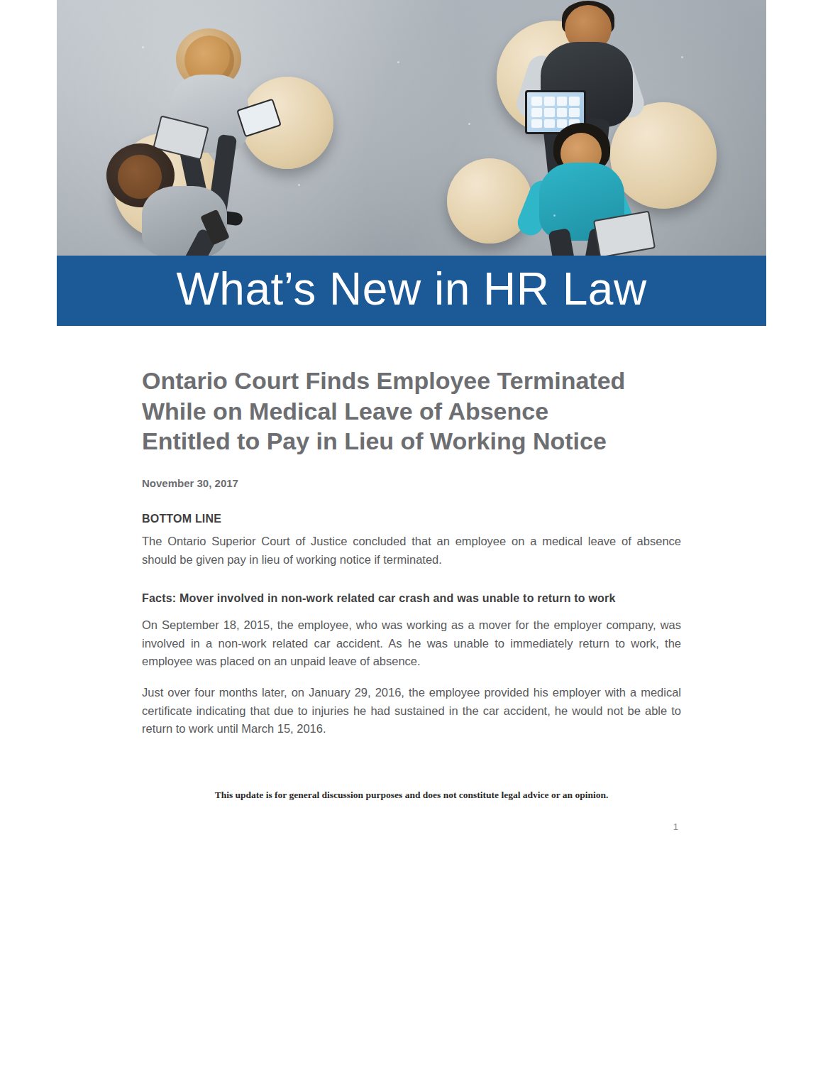What’s New in HR Law
Ontario Court Finds Employee Terminated While on Medical Leave of Absence Entitled to Pay in Lieu of Working Notice
November 30, 2017
BOTTOM LINE
The Ontario Superior Court of Justice concluded that an employee on a medical leave of absence should be given pay in lieu of working notice if terminated.
Facts: Mover involved in non-work related car crash and was unable to return to work
On September 18, 2015, the employee, who was working as a mover for the employer company, was involved in a non-work related car accident. As he was unable to immediately return to work, the employee was placed on an unpaid leave of absence.
Just over four months later, on January 29, 2016, the employee provided his employer with a medical certificate indicating that due to injuries he had sustained in the car accident, he would not be able to return to work until March 15, 2016.
This update is for general discussion purposes and does not constitute legal advice or an opinion.
1